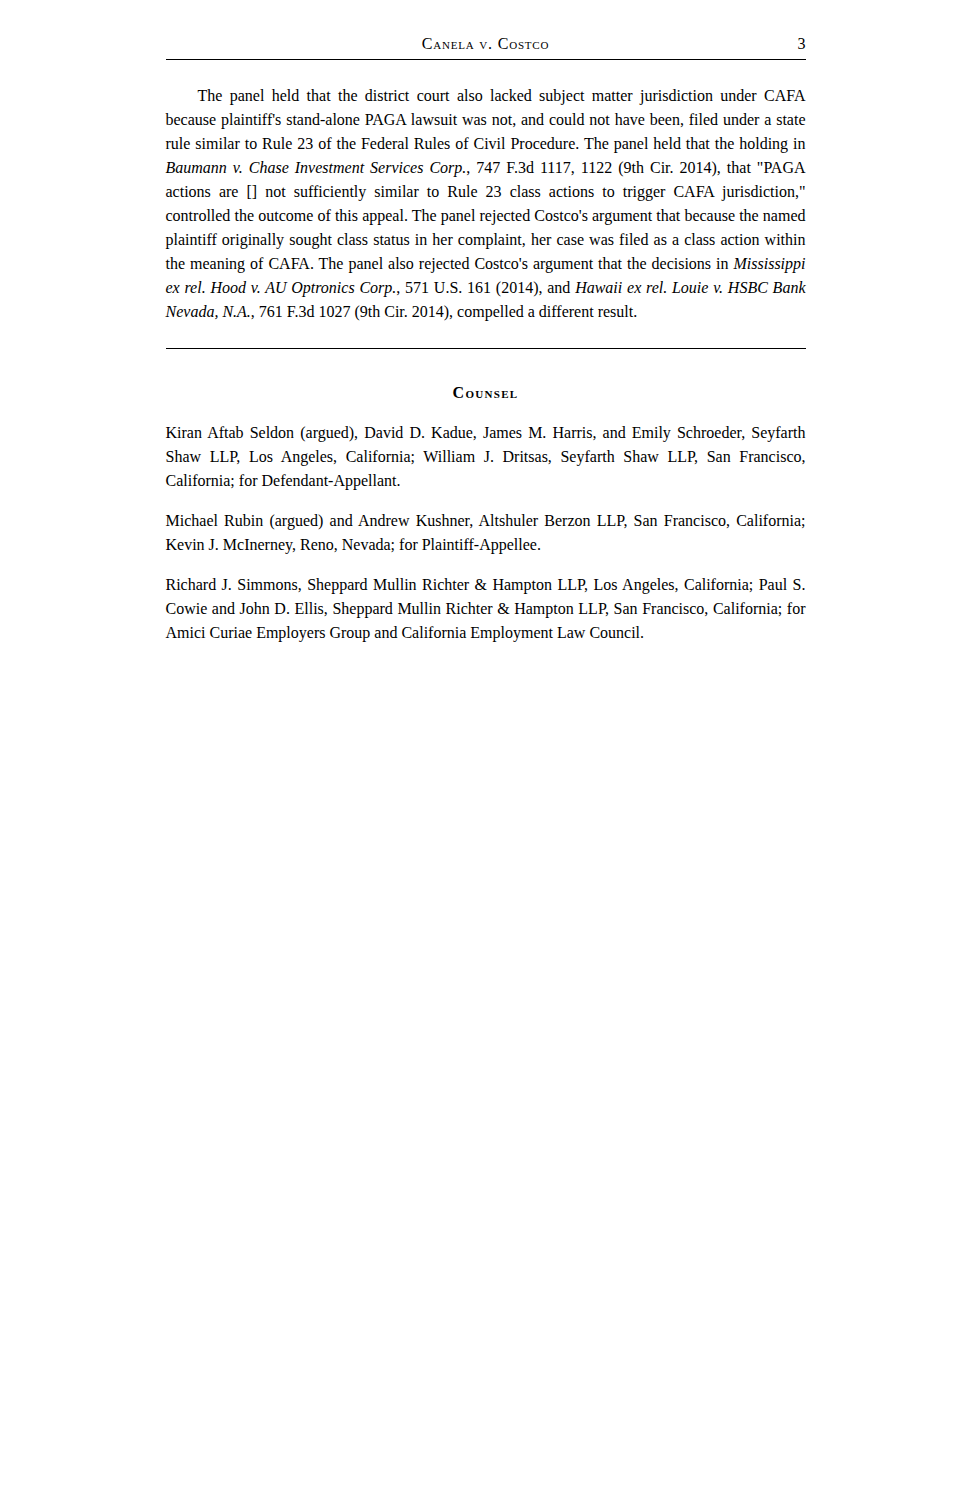Canela v. Costco 3
The panel held that the district court also lacked subject matter jurisdiction under CAFA because plaintiff's stand-alone PAGA lawsuit was not, and could not have been, filed under a state rule similar to Rule 23 of the Federal Rules of Civil Procedure. The panel held that the holding in Baumann v. Chase Investment Services Corp., 747 F.3d 1117, 1122 (9th Cir. 2014), that "PAGA actions are [] not sufficiently similar to Rule 23 class actions to trigger CAFA jurisdiction," controlled the outcome of this appeal. The panel rejected Costco's argument that because the named plaintiff originally sought class status in her complaint, her case was filed as a class action within the meaning of CAFA. The panel also rejected Costco's argument that the decisions in Mississippi ex rel. Hood v. AU Optronics Corp., 571 U.S. 161 (2014), and Hawaii ex rel. Louie v. HSBC Bank Nevada, N.A., 761 F.3d 1027 (9th Cir. 2014), compelled a different result.
Counsel
Kiran Aftab Seldon (argued), David D. Kadue, James M. Harris, and Emily Schroeder, Seyfarth Shaw LLP, Los Angeles, California; William J. Dritsas, Seyfarth Shaw LLP, San Francisco, California; for Defendant-Appellant.
Michael Rubin (argued) and Andrew Kushner, Altshuler Berzon LLP, San Francisco, California; Kevin J. McInerney, Reno, Nevada; for Plaintiff-Appellee.
Richard J. Simmons, Sheppard Mullin Richter & Hampton LLP, Los Angeles, California; Paul S. Cowie and John D. Ellis, Sheppard Mullin Richter & Hampton LLP, San Francisco, California; for Amici Curiae Employers Group and California Employment Law Council.